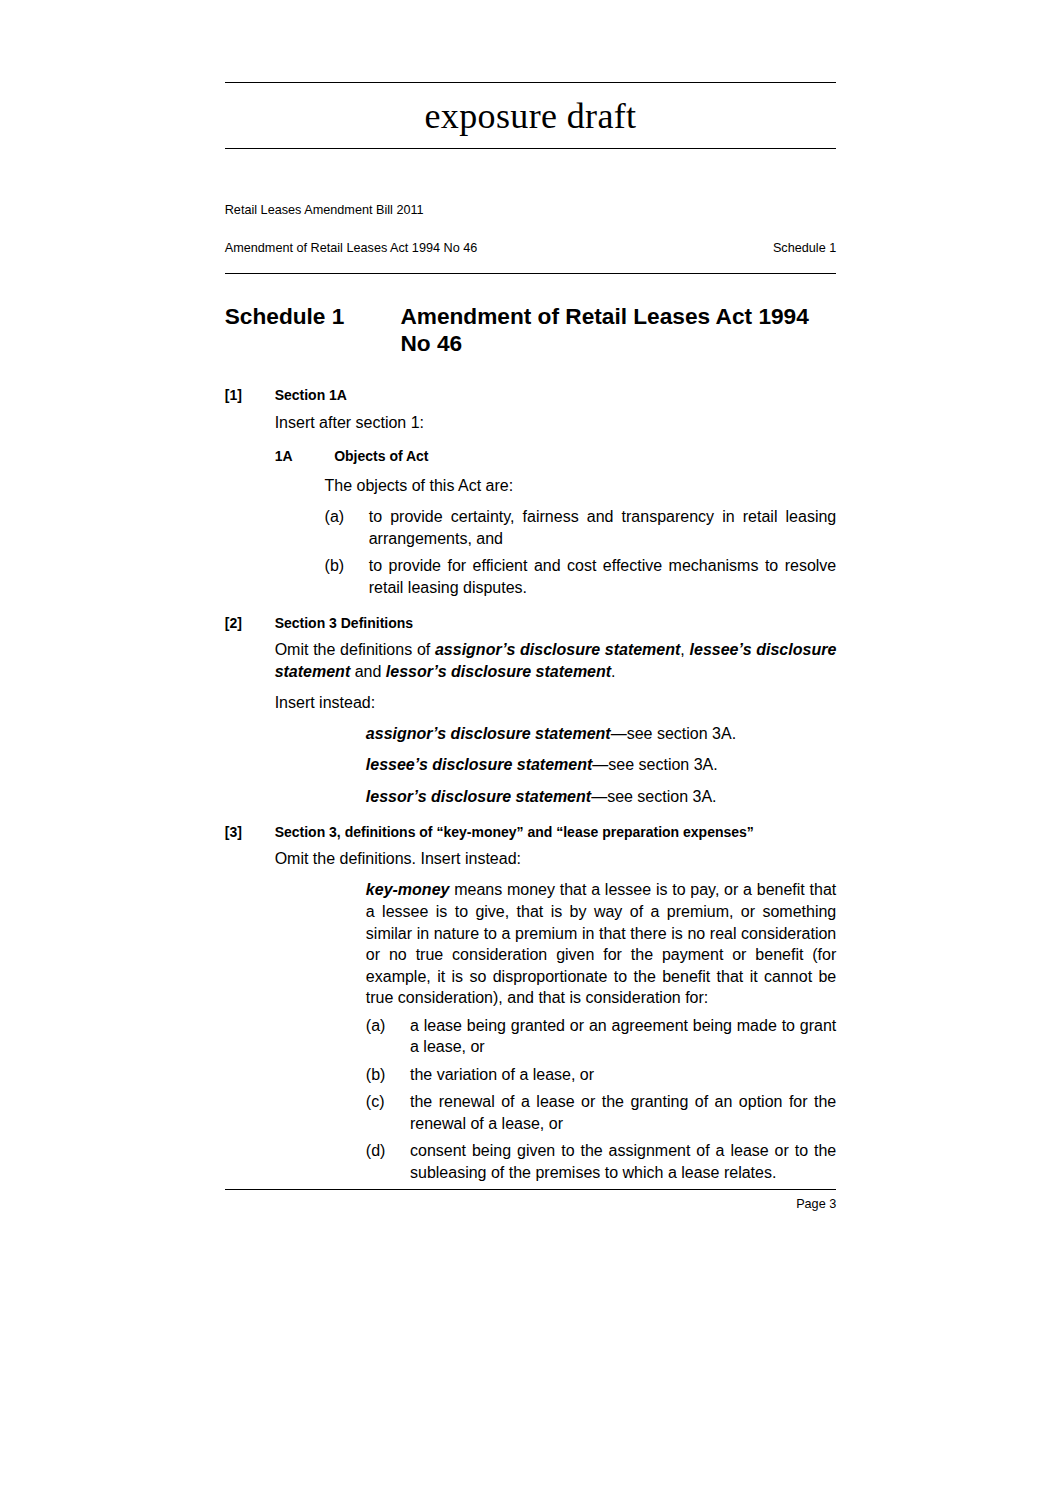exposure draft
Retail Leases Amendment Bill 2011
Amendment of Retail Leases Act 1994 No 46 Schedule 1
Schedule 1 Amendment of Retail Leases Act 1994 No 46
[1] Section 1A
Insert after section 1:
1A Objects of Act
The objects of this Act are:
(a) to provide certainty, fairness and transparency in retail leasing arrangements, and
(b) to provide for efficient and cost effective mechanisms to resolve retail leasing disputes.
[2] Section 3 Definitions
Omit the definitions of assignor’s disclosure statement, lessee’s disclosure statement and lessor’s disclosure statement.
Insert instead:
assignor’s disclosure statement—see section 3A.
lessee’s disclosure statement—see section 3A.
lessor’s disclosure statement—see section 3A.
[3] Section 3, definitions of “key-money” and “lease preparation expenses”
Omit the definitions. Insert instead:
key-money means money that a lessee is to pay, or a benefit that a lessee is to give, that is by way of a premium, or something similar in nature to a premium in that there is no real consideration or no true consideration given for the payment or benefit (for example, it is so disproportionate to the benefit that it cannot be true consideration), and that is consideration for:
(a) a lease being granted or an agreement being made to grant a lease, or
(b) the variation of a lease, or
(c) the renewal of a lease or the granting of an option for the renewal of a lease, or
(d) consent being given to the assignment of a lease or to the subleasing of the premises to which a lease relates.
Page 3